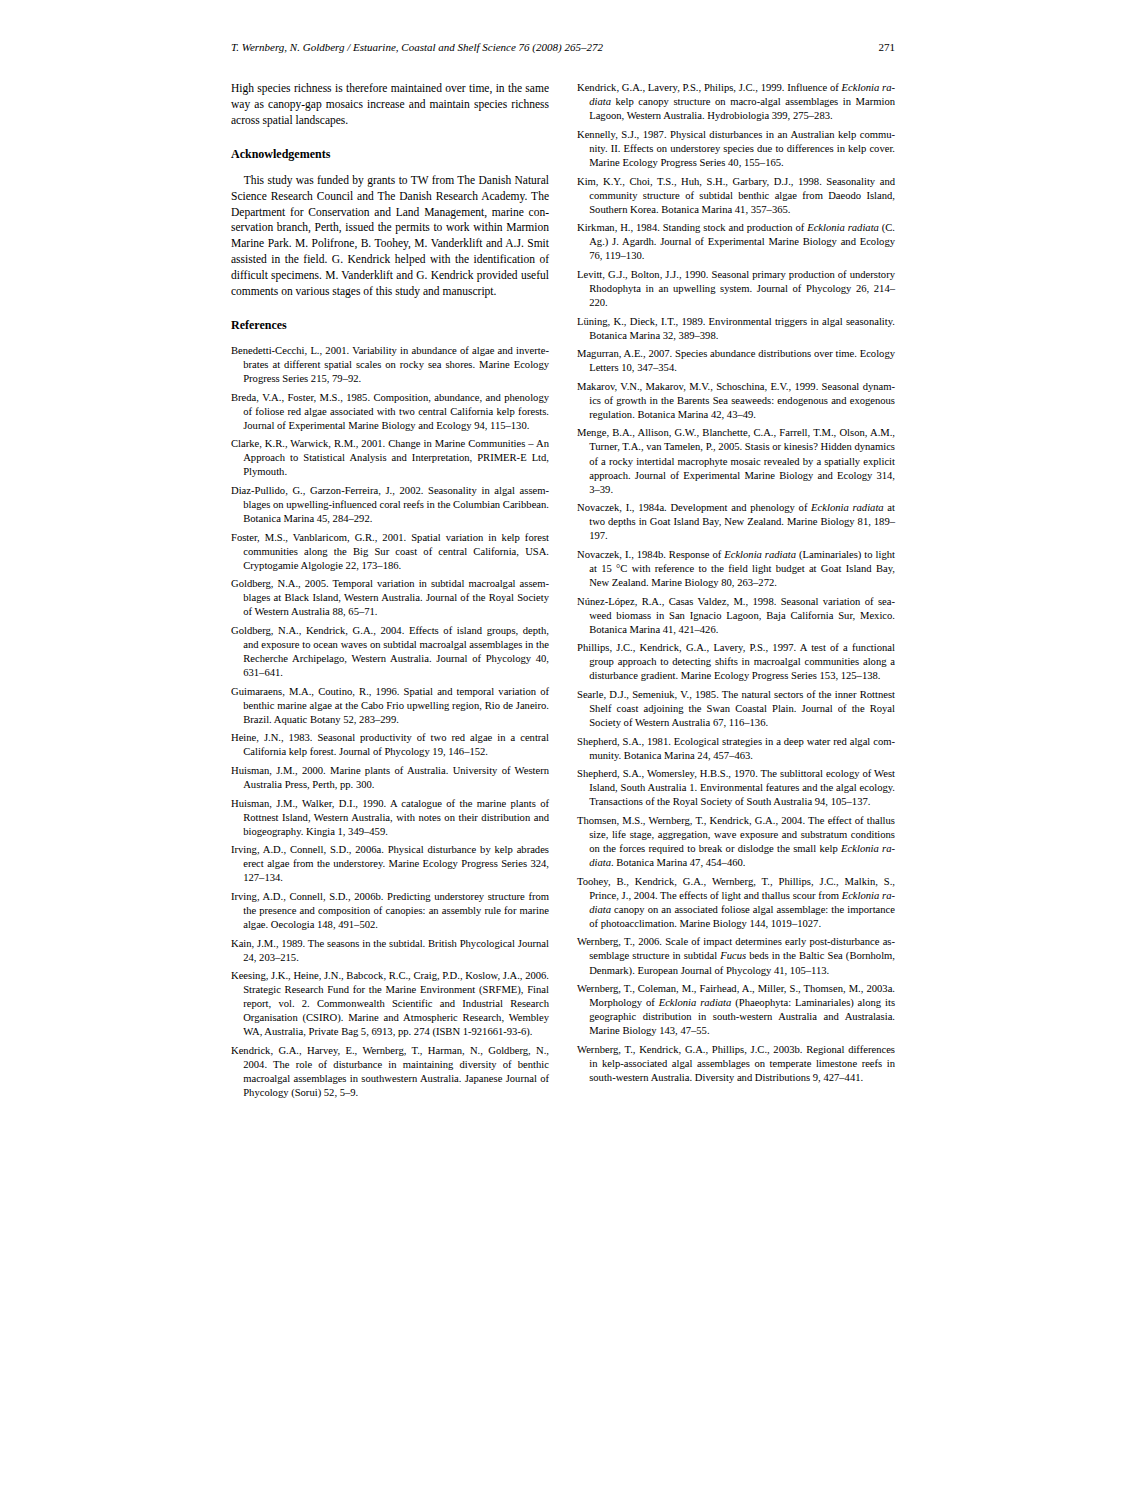T. Wernberg, N. Goldberg / Estuarine, Coastal and Shelf Science 76 (2008) 265–272 271
High species richness is therefore maintained over time, in the same way as canopy-gap mosaics increase and maintain species richness across spatial landscapes.
Acknowledgements
This study was funded by grants to TW from The Danish Natural Science Research Council and The Danish Research Academy. The Department for Conservation and Land Management, marine conservation branch, Perth, issued the permits to work within Marmion Marine Park. M. Polifrone, B. Toohey, M. Vanderklift and A.J. Smit assisted in the field. G. Kendrick helped with the identification of difficult specimens. M. Vanderklift and G. Kendrick provided useful comments on various stages of this study and manuscript.
References
Benedetti-Cecchi, L., 2001. Variability in abundance of algae and invertebrates at different spatial scales on rocky sea shores. Marine Ecology Progress Series 215, 79–92.
Breda, V.A., Foster, M.S., 1985. Composition, abundance, and phenology of foliose red algae associated with two central California kelp forests. Journal of Experimental Marine Biology and Ecology 94, 115–130.
Clarke, K.R., Warwick, R.M., 2001. Change in Marine Communities – An Approach to Statistical Analysis and Interpretation, PRIMER-E Ltd, Plymouth.
Diaz-Pullido, G., Garzon-Ferreira, J., 2002. Seasonality in algal assemblages on upwelling-influenced coral reefs in the Columbian Caribbean. Botanica Marina 45, 284–292.
Foster, M.S., Vanblaricom, G.R., 2001. Spatial variation in kelp forest communities along the Big Sur coast of central California, USA. Cryptogamie Algologie 22, 173–186.
Goldberg, N.A., 2005. Temporal variation in subtidal macroalgal assemblages at Black Island, Western Australia. Journal of the Royal Society of Western Australia 88, 65–71.
Goldberg, N.A., Kendrick, G.A., 2004. Effects of island groups, depth, and exposure to ocean waves on subtidal macroalgal assemblages in the Recherche Archipelago, Western Australia. Journal of Phycology 40, 631–641.
Guimaraens, M.A., Coutino, R., 1996. Spatial and temporal variation of benthic marine algae at the Cabo Frio upwelling region, Rio de Janeiro. Brazil. Aquatic Botany 52, 283–299.
Heine, J.N., 1983. Seasonal productivity of two red algae in a central California kelp forest. Journal of Phycology 19, 146–152.
Huisman, J.M., 2000. Marine plants of Australia. University of Western Australia Press, Perth, pp. 300.
Huisman, J.M., Walker, D.I., 1990. A catalogue of the marine plants of Rottnest Island, Western Australia, with notes on their distribution and biogeography. Kingia 1, 349–459.
Irving, A.D., Connell, S.D., 2006a. Physical disturbance by kelp abrades erect algae from the understorey. Marine Ecology Progress Series 324, 127–134.
Irving, A.D., Connell, S.D., 2006b. Predicting understorey structure from the presence and composition of canopies: an assembly rule for marine algae. Oecologia 148, 491–502.
Kain, J.M., 1989. The seasons in the subtidal. British Phycological Journal 24, 203–215.
Keesing, J.K., Heine, J.N., Babcock, R.C., Craig, P.D., Koslow, J.A., 2006. Strategic Research Fund for the Marine Environment (SRFME), Final report, vol. 2. Commonwealth Scientific and Industrial Research Organisation (CSIRO). Marine and Atmospheric Research, Wembley WA, Australia, Private Bag 5, 6913, pp. 274 (ISBN 1-921661-93-6).
Kendrick, G.A., Harvey, E., Wernberg, T., Harman, N., Goldberg, N., 2004. The role of disturbance in maintaining diversity of benthic macroalgal assemblages in southwestern Australia. Japanese Journal of Phycology (Sorui) 52, 5–9.
Kendrick, G.A., Lavery, P.S., Philips, J.C., 1999. Influence of Ecklonia radiata kelp canopy structure on macro-algal assemblages in Marmion Lagoon, Western Australia. Hydrobiologia 399, 275–283.
Kennelly, S.J., 1987. Physical disturbances in an Australian kelp community. II. Effects on understorey species due to differences in kelp cover. Marine Ecology Progress Series 40, 155–165.
Kim, K.Y., Choi, T.S., Huh, S.H., Garbary, D.J., 1998. Seasonality and community structure of subtidal benthic algae from Daeodo Island, Southern Korea. Botanica Marina 41, 357–365.
Kirkman, H., 1984. Standing stock and production of Ecklonia radiata (C. Ag.) J. Agardh. Journal of Experimental Marine Biology and Ecology 76, 119–130.
Levitt, G.J., Bolton, J.J., 1990. Seasonal primary production of understory Rhodophyta in an upwelling system. Journal of Phycology 26, 214–220.
Lüning, K., Dieck, I.T., 1989. Environmental triggers in algal seasonality. Botanica Marina 32, 389–398.
Magurran, A.E., 2007. Species abundance distributions over time. Ecology Letters 10, 347–354.
Makarov, V.N., Makarov, M.V., Schoschina, E.V., 1999. Seasonal dynamics of growth in the Barents Sea seaweeds: endogenous and exogenous regulation. Botanica Marina 42, 43–49.
Menge, B.A., Allison, G.W., Blanchette, C.A., Farrell, T.M., Olson, A.M., Turner, T.A., van Tamelen, P., 2005. Stasis or kinesis? Hidden dynamics of a rocky intertidal macrophyte mosaic revealed by a spatially explicit approach. Journal of Experimental Marine Biology and Ecology 314, 3–39.
Novaczek, I., 1984a. Development and phenology of Ecklonia radiata at two depths in Goat Island Bay, New Zealand. Marine Biology 81, 189–197.
Novaczek, I., 1984b. Response of Ecklonia radiata (Laminariales) to light at 15 °C with reference to the field light budget at Goat Island Bay, New Zealand. Marine Biology 80, 263–272.
Núnez-López, R.A., Casas Valdez, M., 1998. Seasonal variation of seaweed biomass in San Ignacio Lagoon, Baja California Sur, Mexico. Botanica Marina 41, 421–426.
Phillips, J.C., Kendrick, G.A., Lavery, P.S., 1997. A test of a functional group approach to detecting shifts in macroalgal communities along a disturbance gradient. Marine Ecology Progress Series 153, 125–138.
Searle, D.J., Semeniuk, V., 1985. The natural sectors of the inner Rottnest Shelf coast adjoining the Swan Coastal Plain. Journal of the Royal Society of Western Australia 67, 116–136.
Shepherd, S.A., 1981. Ecological strategies in a deep water red algal community. Botanica Marina 24, 457–463.
Shepherd, S.A., Womersley, H.B.S., 1970. The sublittoral ecology of West Island, South Australia 1. Environmental features and the algal ecology. Transactions of the Royal Society of South Australia 94, 105–137.
Thomsen, M.S., Wernberg, T., Kendrick, G.A., 2004. The effect of thallus size, life stage, aggregation, wave exposure and substratum conditions on the forces required to break or dislodge the small kelp Ecklonia radiata. Botanica Marina 47, 454–460.
Toohey, B., Kendrick, G.A., Wernberg, T., Phillips, J.C., Malkin, S., Prince, J., 2004. The effects of light and thallus scour from Ecklonia radiata canopy on an associated foliose algal assemblage: the importance of photoacclimation. Marine Biology 144, 1019–1027.
Wernberg, T., 2006. Scale of impact determines early post-disturbance assemblage structure in subtidal Fucus beds in the Baltic Sea (Bornholm, Denmark). European Journal of Phycology 41, 105–113.
Wernberg, T., Coleman, M., Fairhead, A., Miller, S., Thomsen, M., 2003a. Morphology of Ecklonia radiata (Phaeophyta: Laminariales) along its geographic distribution in south-western Australia and Australasia. Marine Biology 143, 47–55.
Wernberg, T., Kendrick, G.A., Phillips, J.C., 2003b. Regional differences in kelp-associated algal assemblages on temperate limestone reefs in south-western Australia. Diversity and Distributions 9, 427–441.